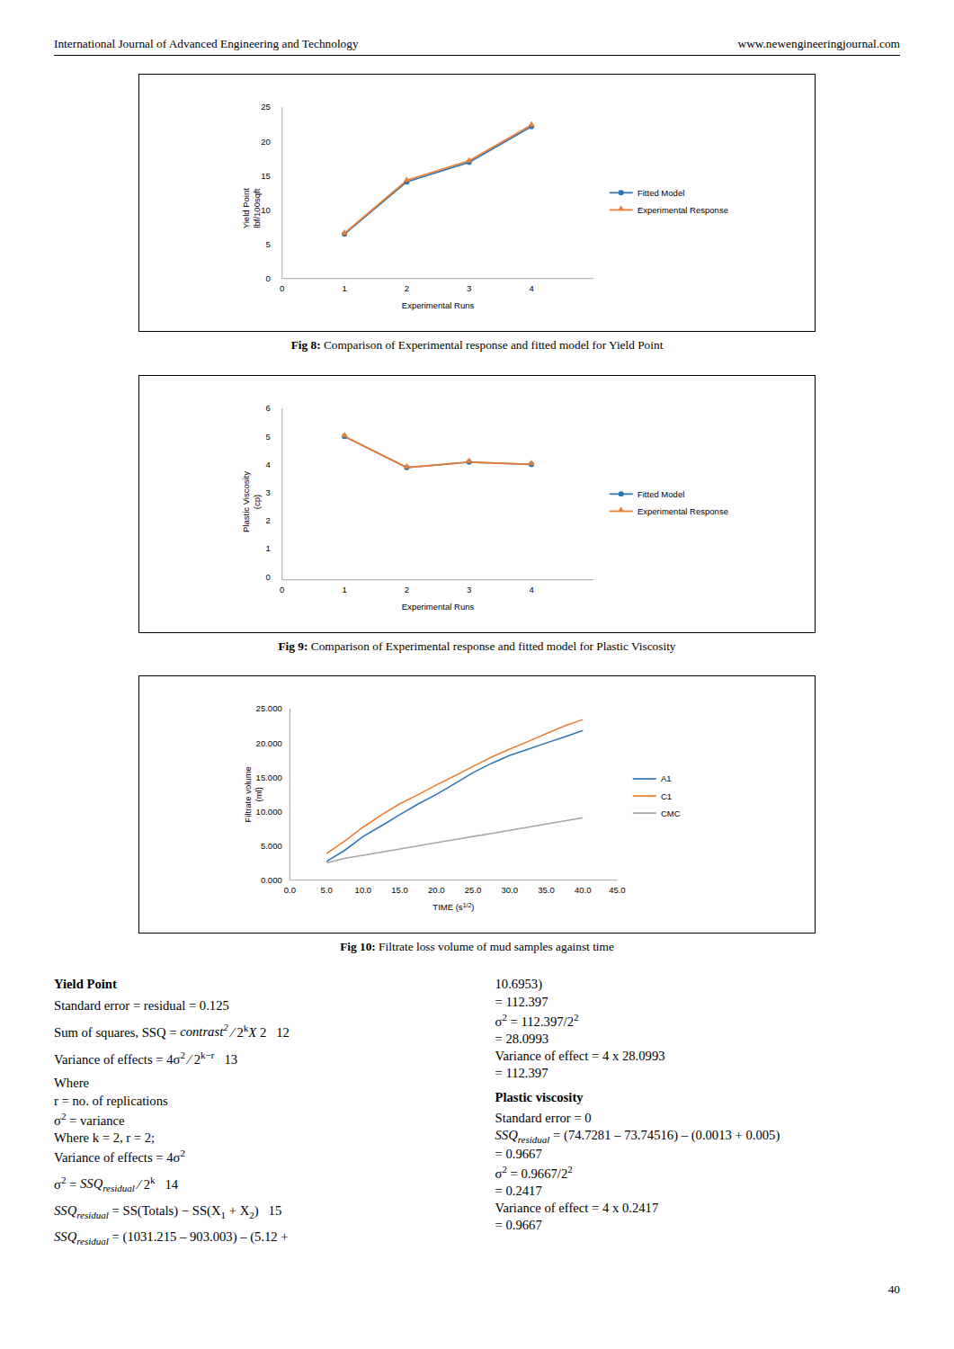International Journal of Advanced Engineering and Technology www.newengineeringjournal.com
25 20 15 10 5 0 0 1 2 3 4 Experimental Runs Yield Point lbf/100sqft Fitted Model Experimental Response
Fig 8: Comparison of Experimental response and fitted model for Yield Point
6 5 4 3 2 1 0 0 1 2 3 4 Experimental Runs Plastic Viscosity (cp) Fitted Model Experimental Response
Fig 9: Comparison of Experimental response and fitted model for Plastic Viscosity
25.000 20.000 15.000 10.000 5.000 0.000 0.0 5.0 10.0 15.0 20.0 25.0 30.0 35.0 40.0 45.0 TIME (s1/2) Filtrate volume (ml) A1 C1 CMC
Fig 10: Filtrate loss volume of mud samples against time
Yield Point
Standard error = residual = 0.125
Sum of squares, SSQ = contrast2 ⁄ 2kX 2 12
Variance of effects = 4σ2 ⁄ 2k−r 13
Where
r = no. of replications
σ2 = variance
Where k = 2, r = 2;
Variance of effects = 4σ2
σ2 = SSQresidual ⁄ 2k 14
SSQresidual = SS(Totals) − SS(X1 + X2) 15
SSQresidual = (1031.215 – 903.003) – (5.12 +
10.6953)
= 112.397
σ2 = 112.397/22
= 28.0993
Variance of effect = 4 x 28.0993
= 112.397
Plastic viscosity
Standard error = 0
SSQresidual = (74.7281 – 73.74516) – (0.0013 + 0.005)
= 0.9667
σ2 = 0.9667/22
= 0.2417
Variance of effect = 4 x 0.2417
= 0.9667
40